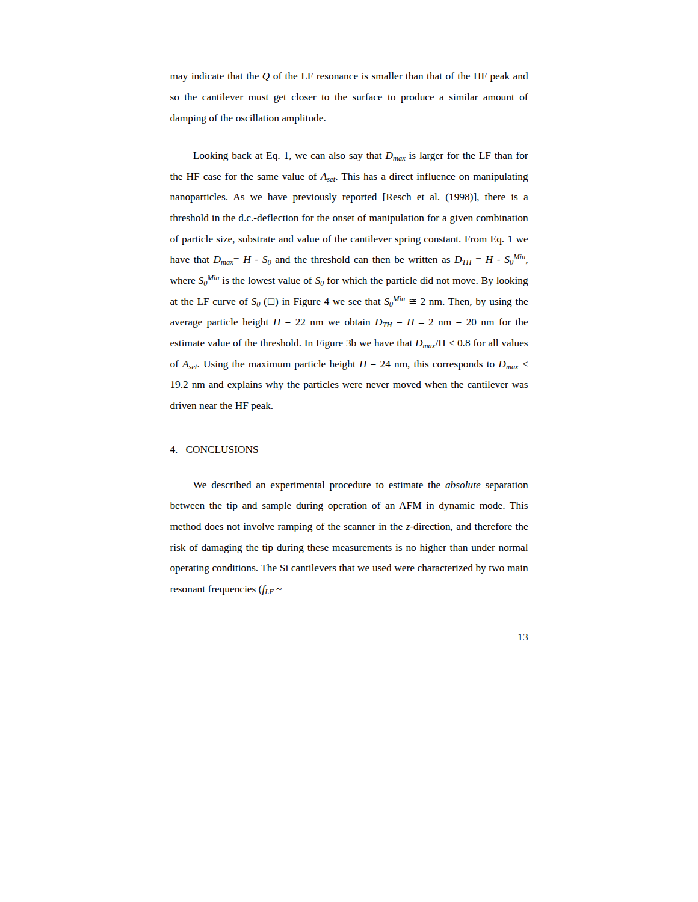may indicate that the Q of the LF resonance is smaller than that of the HF peak and so the cantilever must get closer to the surface to produce a similar amount of damping of the oscillation amplitude.
Looking back at Eq. 1, we can also say that Dmax is larger for the LF than for the HF case for the same value of Aset. This has a direct influence on manipulating nanoparticles. As we have previously reported [Resch et al. (1998)], there is a threshold in the d.c.-deflection for the onset of manipulation for a given combination of particle size, substrate and value of the cantilever spring constant. From Eq. 1 we have that Dmax= H - S0 and the threshold can then be written as DTH = H - S0Min, where S0Min is the lowest value of S0 for which the particle did not move. By looking at the LF curve of S0 (□) in Figure 4 we see that S0Min ≅ 2 nm. Then, by using the average particle height H = 22 nm we obtain DTH = H – 2 nm = 20 nm for the estimate value of the threshold. In Figure 3b we have that Dmax/H < 0.8 for all values of Aset. Using the maximum particle height H = 24 nm, this corresponds to Dmax < 19.2 nm and explains why the particles were never moved when the cantilever was driven near the HF peak.
4. CONCLUSIONS
We described an experimental procedure to estimate the absolute separation between the tip and sample during operation of an AFM in dynamic mode. This method does not involve ramping of the scanner in the z-direction, and therefore the risk of damaging the tip during these measurements is no higher than under normal operating conditions. The Si cantilevers that we used were characterized by two main resonant frequencies (fLF ~
13